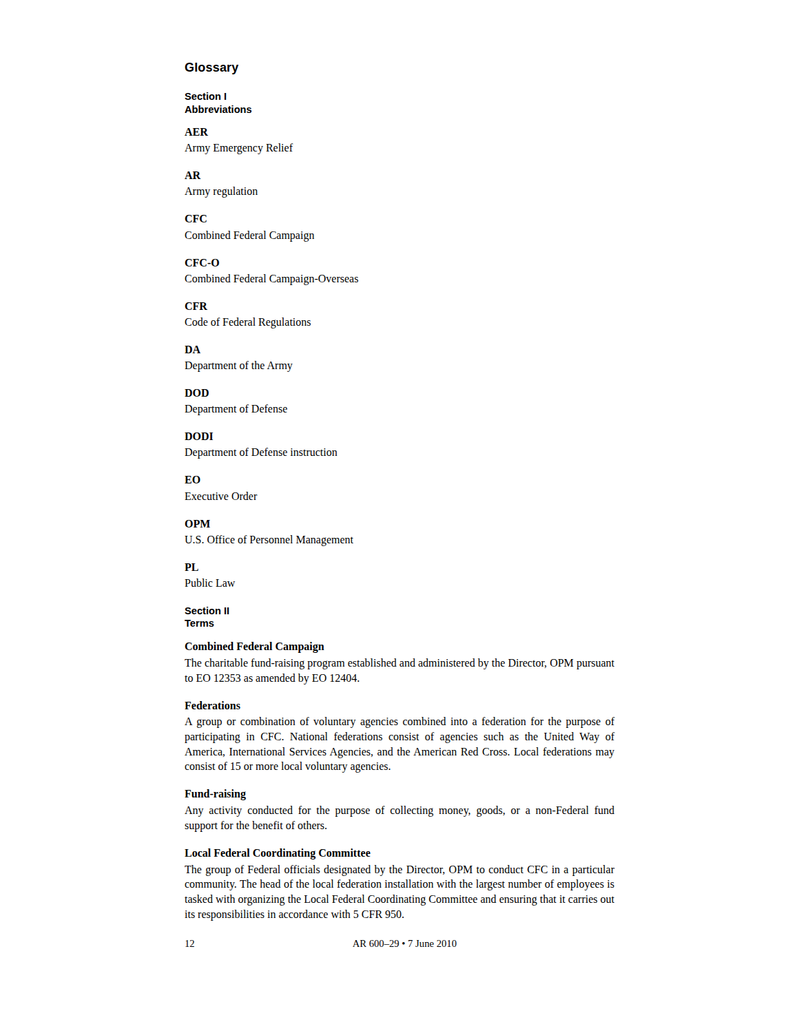Glossary
Section I
Abbreviations
AER
Army Emergency Relief
AR
Army regulation
CFC
Combined Federal Campaign
CFC-O
Combined Federal Campaign-Overseas
CFR
Code of Federal Regulations
DA
Department of the Army
DOD
Department of Defense
DODI
Department of Defense instruction
EO
Executive Order
OPM
U.S. Office of Personnel Management
PL
Public Law
Section II
Terms
Combined Federal Campaign
The charitable fund-raising program established and administered by the Director, OPM pursuant to EO 12353 as amended by EO 12404.
Federations
A group or combination of voluntary agencies combined into a federation for the purpose of participating in CFC. National federations consist of agencies such as the United Way of America, International Services Agencies, and the American Red Cross. Local federations may consist of 15 or more local voluntary agencies.
Fund-raising
Any activity conducted for the purpose of collecting money, goods, or a non-Federal fund support for the benefit of others.
Local Federal Coordinating Committee
The group of Federal officials designated by the Director, OPM to conduct CFC in a particular community. The head of the local federation installation with the largest number of employees is tasked with organizing the Local Federal Coordinating Committee and ensuring that it carries out its responsibilities in accordance with 5 CFR 950.
12
AR 600–29 • 7 June 2010